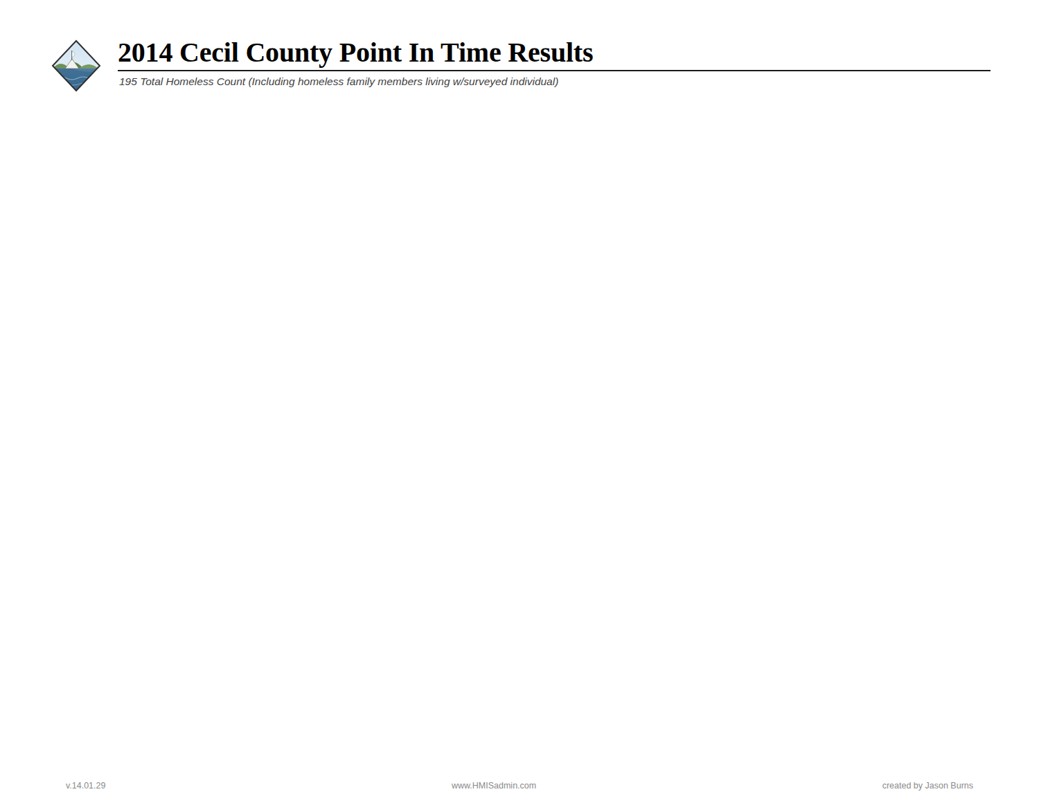2014 Cecil County Point In Time Results
195 Total Homeless Count (Including homeless family members living w/surveyed individual)
v.14.01.29
www.HMISadmin.com
created by Jason Burns